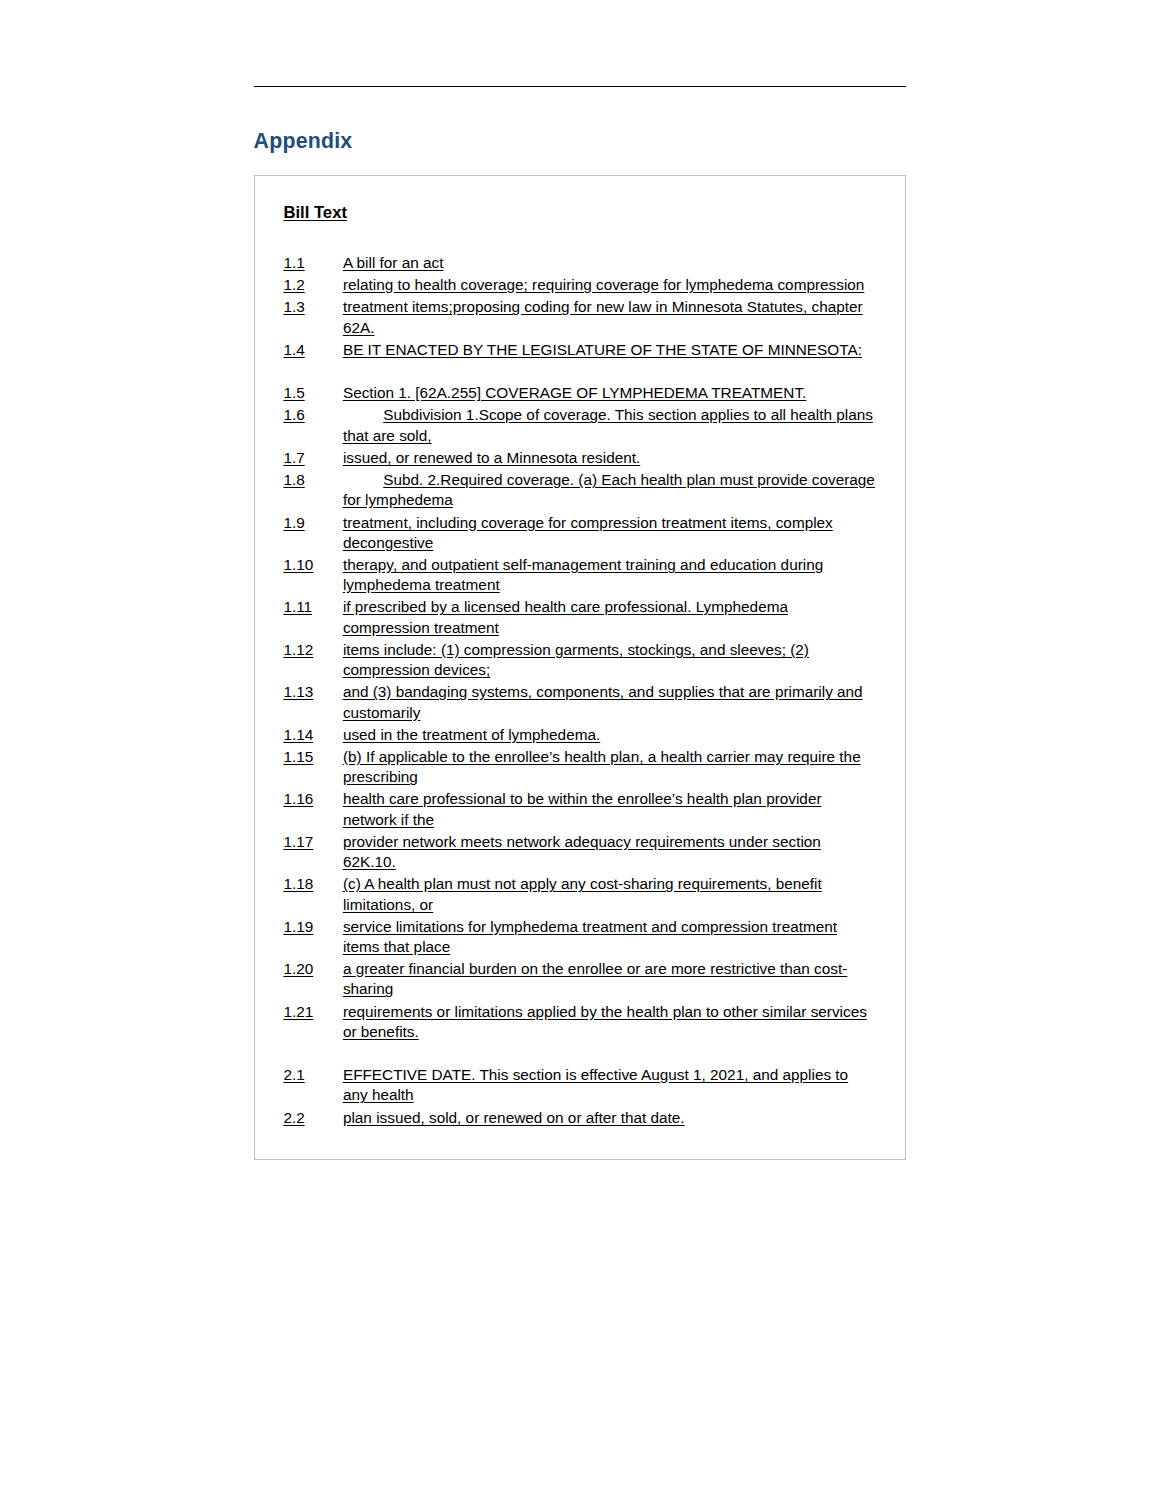Appendix
Bill Text
| 1.1 | A bill for an act |
| 1.2 | relating to health coverage; requiring coverage for lymphedema compression |
| 1.3 | treatment items;proposing coding for new law in Minnesota Statutes, chapter 62A. |
| 1.4 | BE IT ENACTED BY THE LEGISLATURE OF THE STATE OF MINNESOTA: |
| 1.5 | Section 1. [62A.255] COVERAGE OF LYMPHEDEMA TREATMENT. |
| 1.6 | Subdivision 1.Scope of coverage. This section applies to all health plans that are sold, |
| 1.7 | issued, or renewed to a Minnesota resident. |
| 1.8 | Subd. 2.Required coverage. (a) Each health plan must provide coverage for lymphedema |
| 1.9 | treatment, including coverage for compression treatment items, complex decongestive |
| 1.10 | therapy, and outpatient self-management training and education during lymphedema treatment |
| 1.11 | if prescribed by a licensed health care professional. Lymphedema compression treatment |
| 1.12 | items include: (1) compression garments, stockings, and sleeves; (2) compression devices; |
| 1.13 | and (3) bandaging systems, components, and supplies that are primarily and customarily |
| 1.14 | used in the treatment of lymphedema. |
| 1.15 | (b) If applicable to the enrollee’s health plan, a health carrier may require the prescribing |
| 1.16 | health care professional to be within the enrollee’s health plan provider network if the |
| 1.17 | provider network meets network adequacy requirements under section 62K.10. |
| 1.18 | (c) A health plan must not apply any cost-sharing requirements, benefit limitations, or |
| 1.19 | service limitations for lymphedema treatment and compression treatment items that place |
| 1.20 | a greater financial burden on the enrollee or are more restrictive than cost-sharing |
| 1.21 | requirements or limitations applied by the health plan to other similar services or benefits. |
| 2.1 | EFFECTIVE DATE. This section is effective August 1, 2021, and applies to any health |
| 2.2 | plan issued, sold, or renewed on or after that date. |